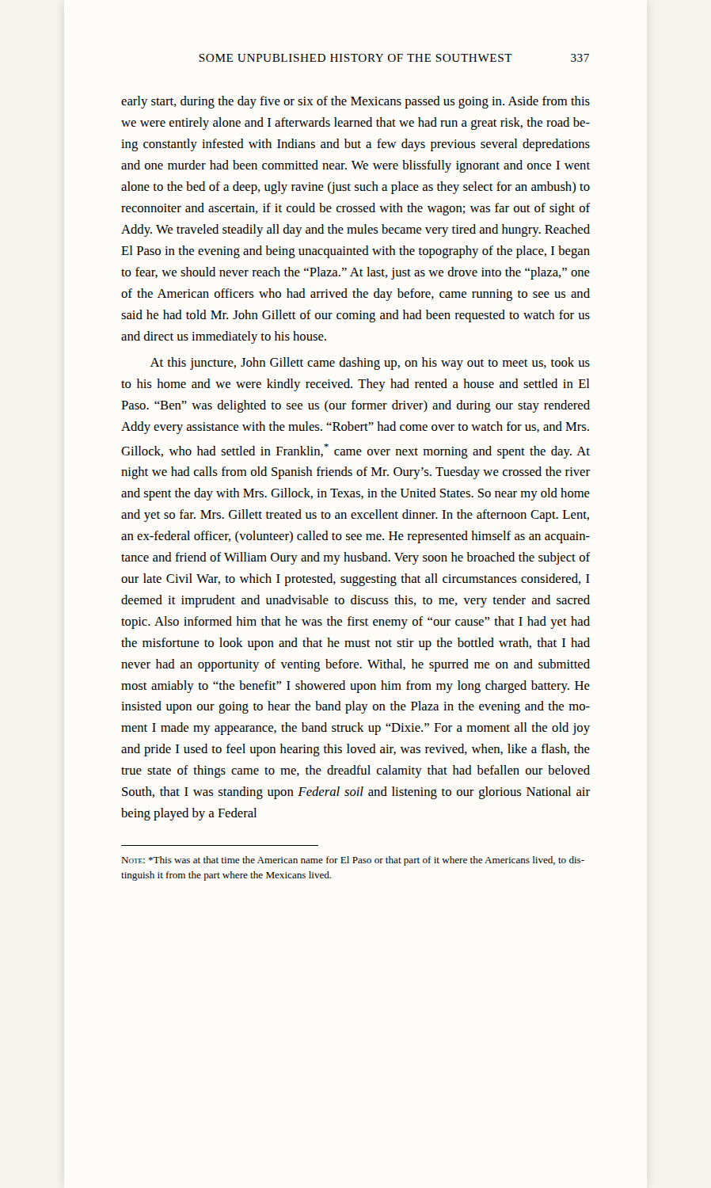Some Unpublished History of the Southwest 337
early start, during the day five or six of the Mexicans passed us going in. Aside from this we were entirely alone and I afterwards learned that we had run a great risk, the road being constantly infested with Indians and but a few days previous several depredations and one murder had been committed near. We were blissfully ignorant and once I went alone to the bed of a deep, ugly ravine (just such a place as they select for an ambush) to reconnoiter and ascertain, if it could be crossed with the wagon; was far out of sight of Addy. We traveled steadily all day and the mules became very tired and hungry. Reached El Paso in the evening and being unacquainted with the topography of the place, I began to fear, we should never reach the “Plaza.” At last, just as we drove into the “plaza,” one of the American officers who had arrived the day before, came running to see us and said he had told Mr. John Gillett of our coming and had been requested to watch for us and direct us immediately to his house.
At this juncture, John Gillett came dashing up, on his way out to meet us, took us to his home and we were kindly received. They had rented a house and settled in El Paso. “Ben” was delighted to see us (our former driver) and during our stay rendered Addy every assistance with the mules. “Robert” had come over to watch for us, and Mrs. Gillock, who had settled in Franklin,* came over next morning and spent the day. At night we had calls from old Spanish friends of Mr. Oury’s. Tuesday we crossed the river and spent the day with Mrs. Gillock, in Texas, in the United States. So near my old home and yet so far. Mrs. Gillett treated us to an excellent dinner. In the afternoon Capt. Lent, an ex-federal officer, (volunteer) called to see me. He represented himself as an acquaintance and friend of William Oury and my husband. Very soon he broached the subject of our late Civil War, to which I protested, suggesting that all circumstances considered, I deemed it imprudent and unadvisable to discuss this, to me, very tender and sacred topic. Also informed him that he was the first enemy of “our cause” that I had yet had the misfortune to look upon and that he must not stir up the bottled wrath, that I had never had an opportunity of venting before. Withal, he spurred me on and submitted most amiably to “the benefit” I showered upon him from my long charged battery. He insisted upon our going to hear the band play on the Plaza in the evening and the moment I made my appearance, the band struck up “Dixie.” For a moment all the old joy and pride I used to feel upon hearing this loved air, was revived, when, like a flash, the true state of things came to me, the dreadful calamity that had befallen our beloved South, that I was standing upon Federal soil and listening to our glorious National air being played by a Federal
Note: *This was at that time the American name for El Paso or that part of it where the Americans lived, to distinguish it from the part where the Mexicans lived.